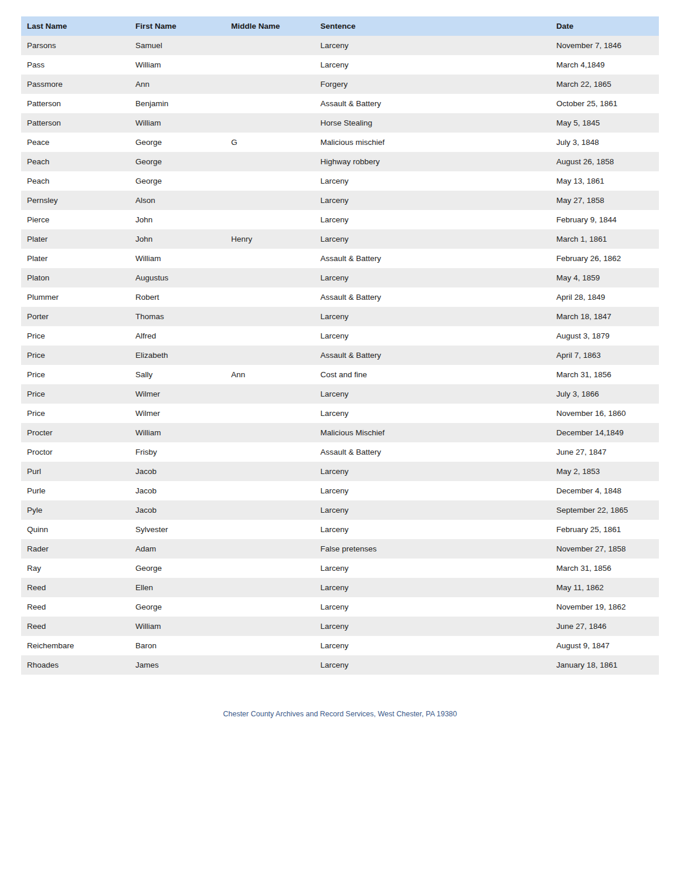| Last Name | First Name | Middle Name | Sentence | Date |
| --- | --- | --- | --- | --- |
| Parsons | Samuel | | Larceny | November 7, 1846 |
| Pass | William | | Larceny | March 4,1849 |
| Passmore | Ann | | Forgery | March 22, 1865 |
| Patterson | Benjamin | | Assault & Battery | October 25, 1861 |
| Patterson | William | | Horse Stealing | May 5, 1845 |
| Peace | George | G | Malicious mischief | July 3, 1848 |
| Peach | George | | Highway robbery | August 26, 1858 |
| Peach | George | | Larceny | May 13, 1861 |
| Pernsley | Alson | | Larceny | May 27, 1858 |
| Pierce | John | | Larceny | February 9, 1844 |
| Plater | John | Henry | Larceny | March 1, 1861 |
| Plater | William | | Assault & Battery | February 26, 1862 |
| Platon | Augustus | | Larceny | May 4, 1859 |
| Plummer | Robert | | Assault & Battery | April 28, 1849 |
| Porter | Thomas | | Larceny | March 18, 1847 |
| Price | Alfred | | Larceny | August 3, 1879 |
| Price | Elizabeth | | Assault & Battery | April 7, 1863 |
| Price | Sally | Ann | Cost and fine | March 31, 1856 |
| Price | Wilmer | | Larceny | July 3, 1866 |
| Price | Wilmer | | Larceny | November 16, 1860 |
| Procter | William | | Malicious Mischief | December 14,1849 |
| Proctor | Frisby | | Assault & Battery | June 27, 1847 |
| Purl | Jacob | | Larceny | May 2, 1853 |
| Purle | Jacob | | Larceny | December 4, 1848 |
| Pyle | Jacob | | Larceny | September 22, 1865 |
| Quinn | Sylvester | | Larceny | February 25, 1861 |
| Rader | Adam | | False pretenses | November 27, 1858 |
| Ray | George | | Larceny | March 31, 1856 |
| Reed | Ellen | | Larceny | May 11, 1862 |
| Reed | George | | Larceny | November 19, 1862 |
| Reed | William | | Larceny | June 27, 1846 |
| Reichembare | Baron | | Larceny | August 9, 1847 |
| Rhoades | James | | Larceny | January 18, 1861 |
Chester County Archives and Record Services, West Chester, PA 19380